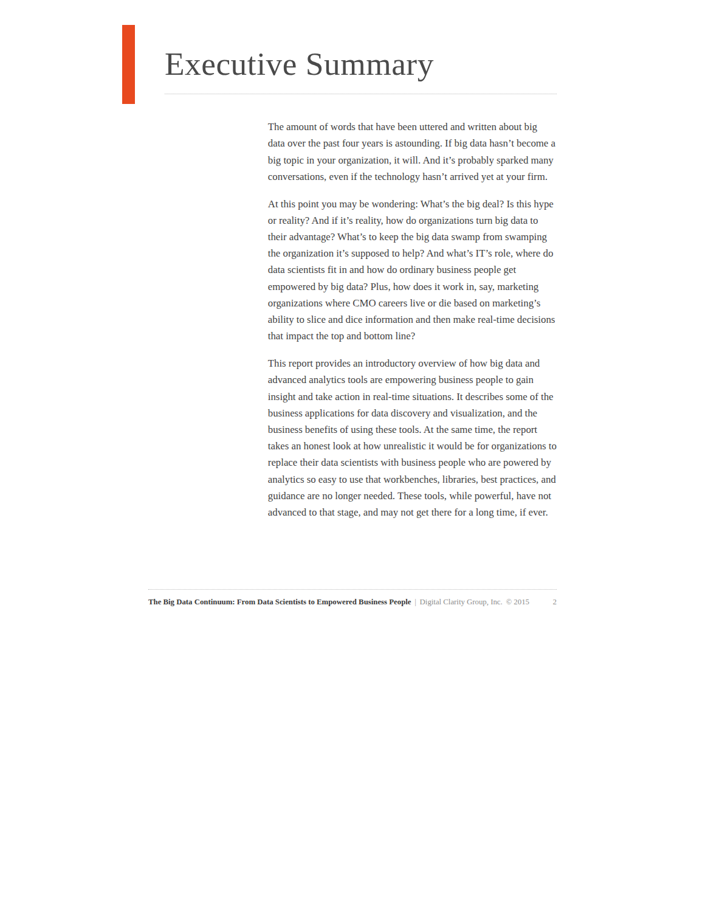Executive Summary
The amount of words that have been uttered and written about big data over the past four years is astounding. If big data hasn’t become a big topic in your organization, it will. And it’s probably sparked many conversations, even if the technology hasn’t arrived yet at your firm.
At this point you may be wondering: What’s the big deal? Is this hype or reality? And if it’s reality, how do organizations turn big data to their advantage? What’s to keep the big data swamp from swamping the organization it’s supposed to help? And what’s IT’s role, where do data scientists fit in and how do ordinary business people get empowered by big data? Plus, how does it work in, say, marketing organizations where CMO careers live or die based on marketing’s ability to slice and dice information and then make real-time decisions that impact the top and bottom line?
This report provides an introductory overview of how big data and advanced analytics tools are empowering business people to gain insight and take action in real-time situations. It describes some of the business applications for data discovery and visualization, and the business benefits of using these tools. At the same time, the report takes an honest look at how unrealistic it would be for organizations to replace their data scientists with business people who are powered by analytics so easy to use that workbenches, libraries, best practices, and guidance are no longer needed. These tools, while powerful, have not advanced to that stage, and may not get there for a long time, if ever.
The Big Data Continuum: From Data Scientists to Empowered Business People | Digital Clarity Group, Inc. © 2015 2